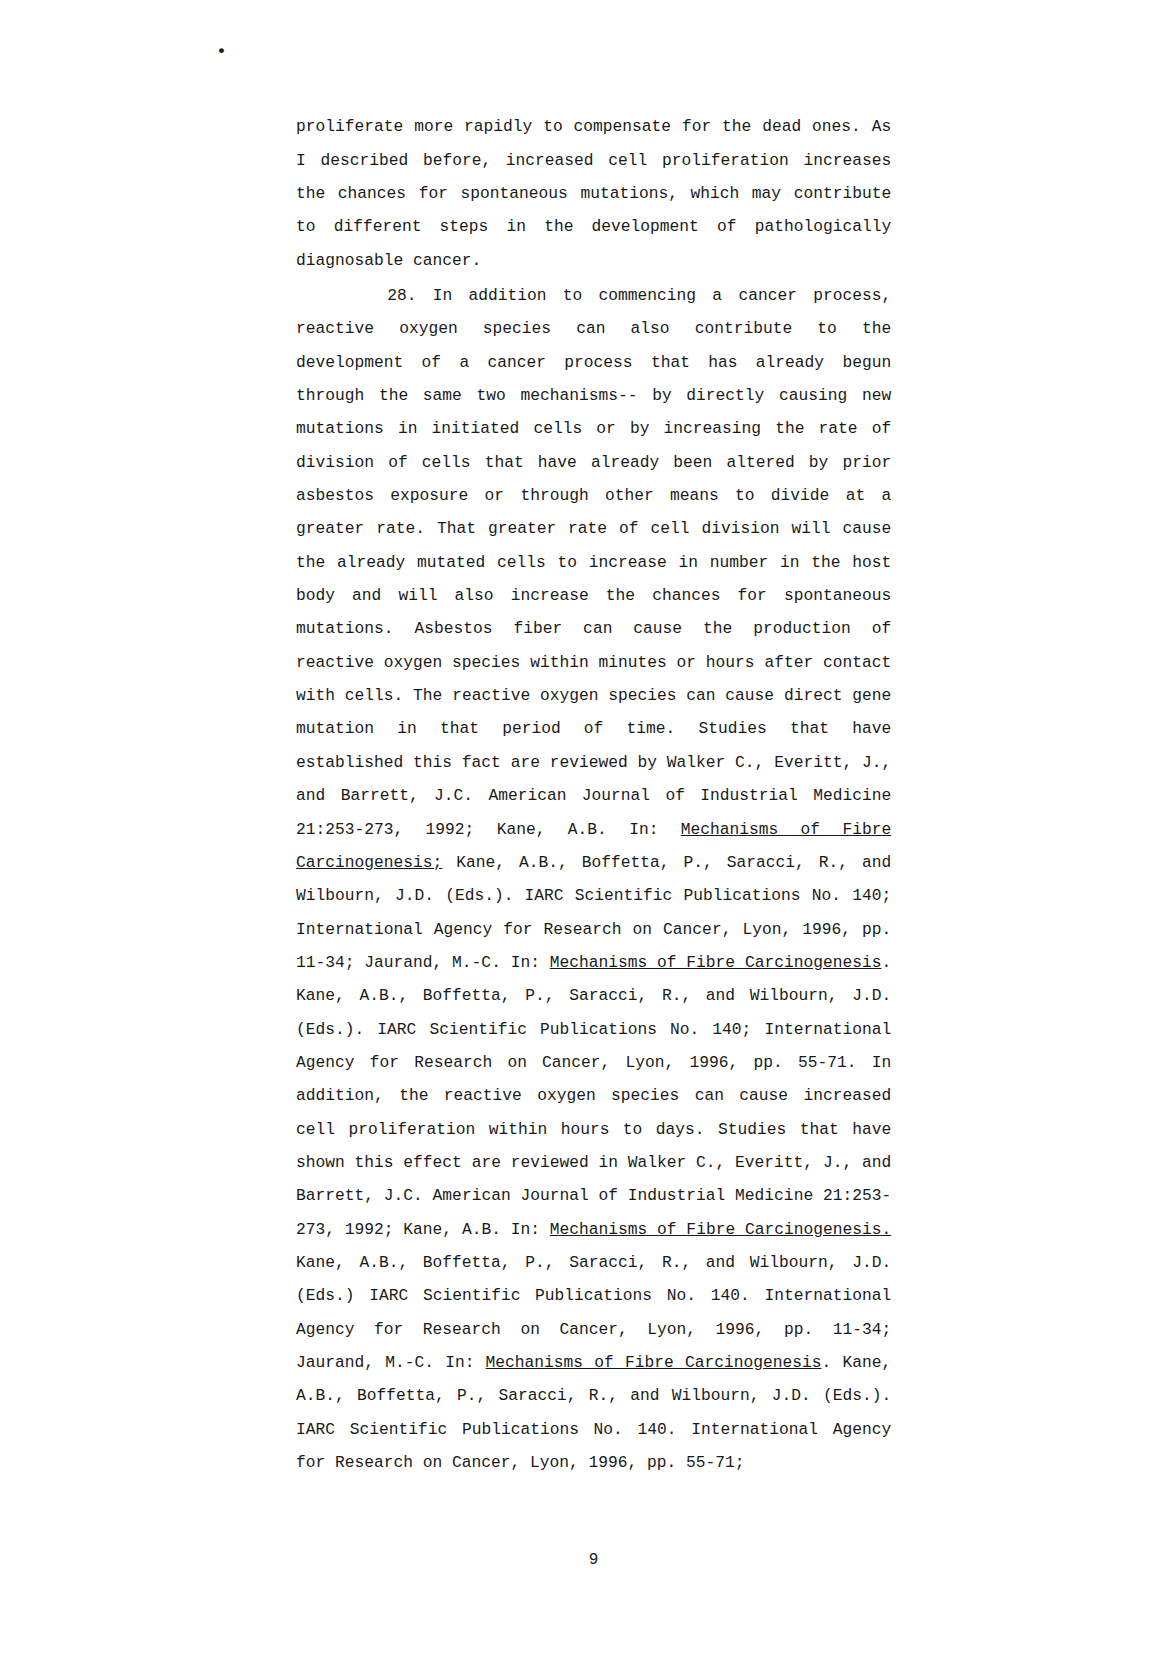•
proliferate more rapidly to compensate for the dead ones. As I described before, increased cell proliferation increases the chances for spontaneous mutations, which may contribute to different steps in the development of pathologically diagnosable cancer.
28. In addition to commencing a cancer process, reactive oxygen species can also contribute to the development of a cancer process that has already begun through the same two mechanisms-- by directly causing new mutations in initiated cells or by increasing the rate of division of cells that have already been altered by prior asbestos exposure or through other means to divide at a greater rate. That greater rate of cell division will cause the already mutated cells to increase in number in the host body and will also increase the chances for spontaneous mutations. Asbestos fiber can cause the production of reactive oxygen species within minutes or hours after contact with cells. The reactive oxygen species can cause direct gene mutation in that period of time. Studies that have established this fact are reviewed by Walker C., Everitt, J., and Barrett, J.C. American Journal of Industrial Medicine 21:253-273, 1992; Kane, A.B. In: Mechanisms of Fibre Carcinogenesis; Kane, A.B., Boffetta, P., Saracci, R., and Wilbourn, J.D. (Eds.). IARC Scientific Publications No. 140; International Agency for Research on Cancer, Lyon, 1996, pp. 11-34; Jaurand, M.-C. In: Mechanisms of Fibre Carcinogenesis. Kane, A.B., Boffetta, P., Saracci, R., and Wilbourn, J.D. (Eds.). IARC Scientific Publications No. 140; International Agency for Research on Cancer, Lyon, 1996, pp. 55-71. In addition, the reactive oxygen species can cause increased cell proliferation within hours to days. Studies that have shown this effect are reviewed in Walker C., Everitt, J., and Barrett, J.C. American Journal of Industrial Medicine 21:253-273, 1992; Kane, A.B. In: Mechanisms of Fibre Carcinogenesis. Kane, A.B., Boffetta, P., Saracci, R., and Wilbourn, J.D. (Eds.) IARC Scientific Publications No. 140. International Agency for Research on Cancer, Lyon, 1996, pp. 11-34; Jaurand, M.-C. In: Mechanisms of Fibre Carcinogenesis. Kane, A.B., Boffetta, P., Saracci, R., and Wilbourn, J.D. (Eds.). IARC Scientific Publications No. 140. International Agency for Research on Cancer, Lyon, 1996, pp. 55-71;
9